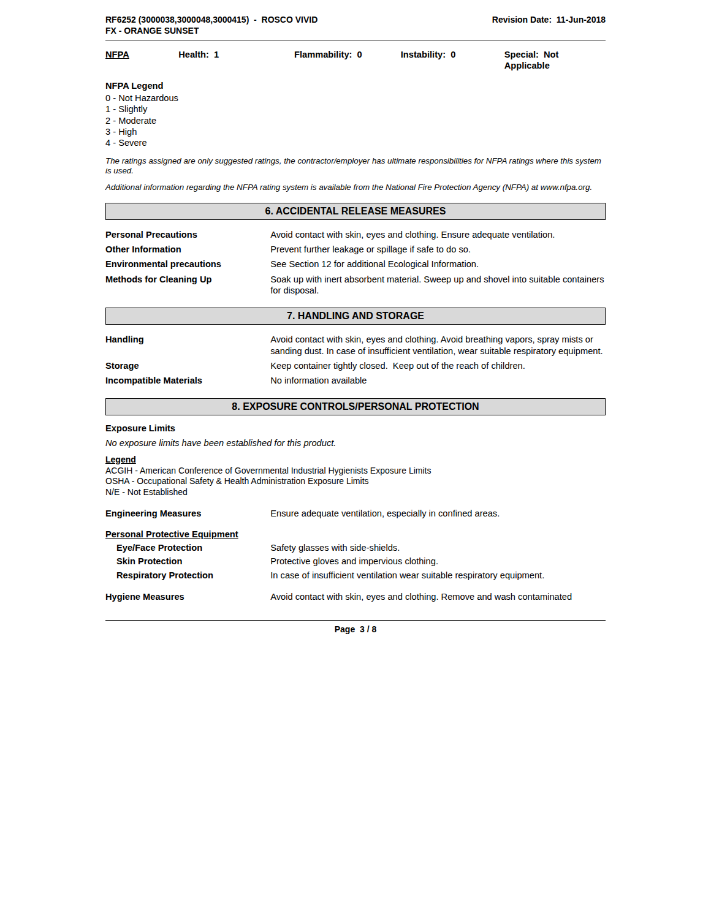RF6252 (3000038,3000048,3000415) - ROSCO VIVID
FX - ORANGE SUNSET
Revision Date: 11-Jun-2018
NFPA Health: 1 Flammability: 0 Instability: 0 Special: Not Applicable
NFPA Legend
0 - Not Hazardous
1 - Slightly
2 - Moderate
3 - High
4 - Severe
The ratings assigned are only suggested ratings, the contractor/employer has ultimate responsibilities for NFPA ratings where this system is used.
Additional information regarding the NFPA rating system is available from the National Fire Protection Agency (NFPA) at www.nfpa.org.
6. ACCIDENTAL RELEASE MEASURES
| Personal Precautions | Avoid contact with skin, eyes and clothing. Ensure adequate ventilation. |
| Other Information | Prevent further leakage or spillage if safe to do so. |
| Environmental precautions | See Section 12 for additional Ecological Information. |
| Methods for Cleaning Up | Soak up with inert absorbent material. Sweep up and shovel into suitable containers for disposal. |
7. HANDLING AND STORAGE
| Handling | Avoid contact with skin, eyes and clothing. Avoid breathing vapors, spray mists or sanding dust. In case of insufficient ventilation, wear suitable respiratory equipment. |
| Storage | Keep container tightly closed. Keep out of the reach of children. |
| Incompatible Materials | No information available |
8. EXPOSURE CONTROLS/PERSONAL PROTECTION
Exposure Limits
No exposure limits have been established for this product.
Legend
ACGIH - American Conference of Governmental Industrial Hygienists Exposure Limits
OSHA - Occupational Safety & Health Administration Exposure Limits
N/E - Not Established
| Engineering Measures | Ensure adequate ventilation, especially in confined areas. |
Personal Protective Equipment
| Eye/Face Protection | Safety glasses with side-shields. |
| Skin Protection | Protective gloves and impervious clothing. |
| Respiratory Protection | In case of insufficient ventilation wear suitable respiratory equipment. |
| Hygiene Measures | Avoid contact with skin, eyes and clothing. Remove and wash contaminated |
Page 3 / 8